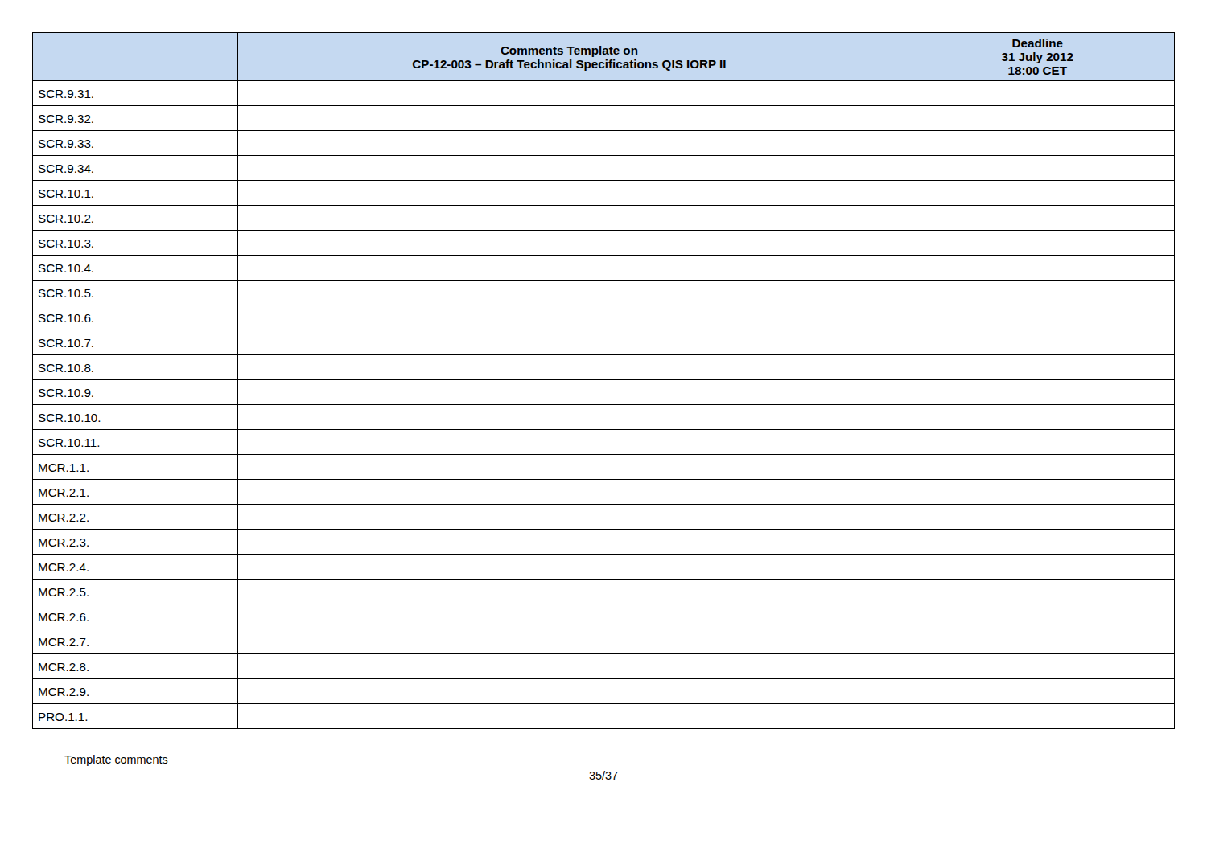| | Comments Template on CP-12-003 – Draft Technical Specifications QIS IORP II | Deadline 31 July 2012 18:00 CET |
| --- | --- | --- |
| SCR.9.31. | | |
| SCR.9.32. | | |
| SCR.9.33. | | |
| SCR.9.34. | | |
| SCR.10.1. | | |
| SCR.10.2. | | |
| SCR.10.3. | | |
| SCR.10.4. | | |
| SCR.10.5. | | |
| SCR.10.6. | | |
| SCR.10.7. | | |
| SCR.10.8. | | |
| SCR.10.9. | | |
| SCR.10.10. | | |
| SCR.10.11. | | |
| MCR.1.1. | | |
| MCR.2.1. | | |
| MCR.2.2. | | |
| MCR.2.3. | | |
| MCR.2.4. | | |
| MCR.2.5. | | |
| MCR.2.6. | | |
| MCR.2.7. | | |
| MCR.2.8. | | |
| MCR.2.9. | | |
| PRO.1.1. | | |
Template comments
35/37